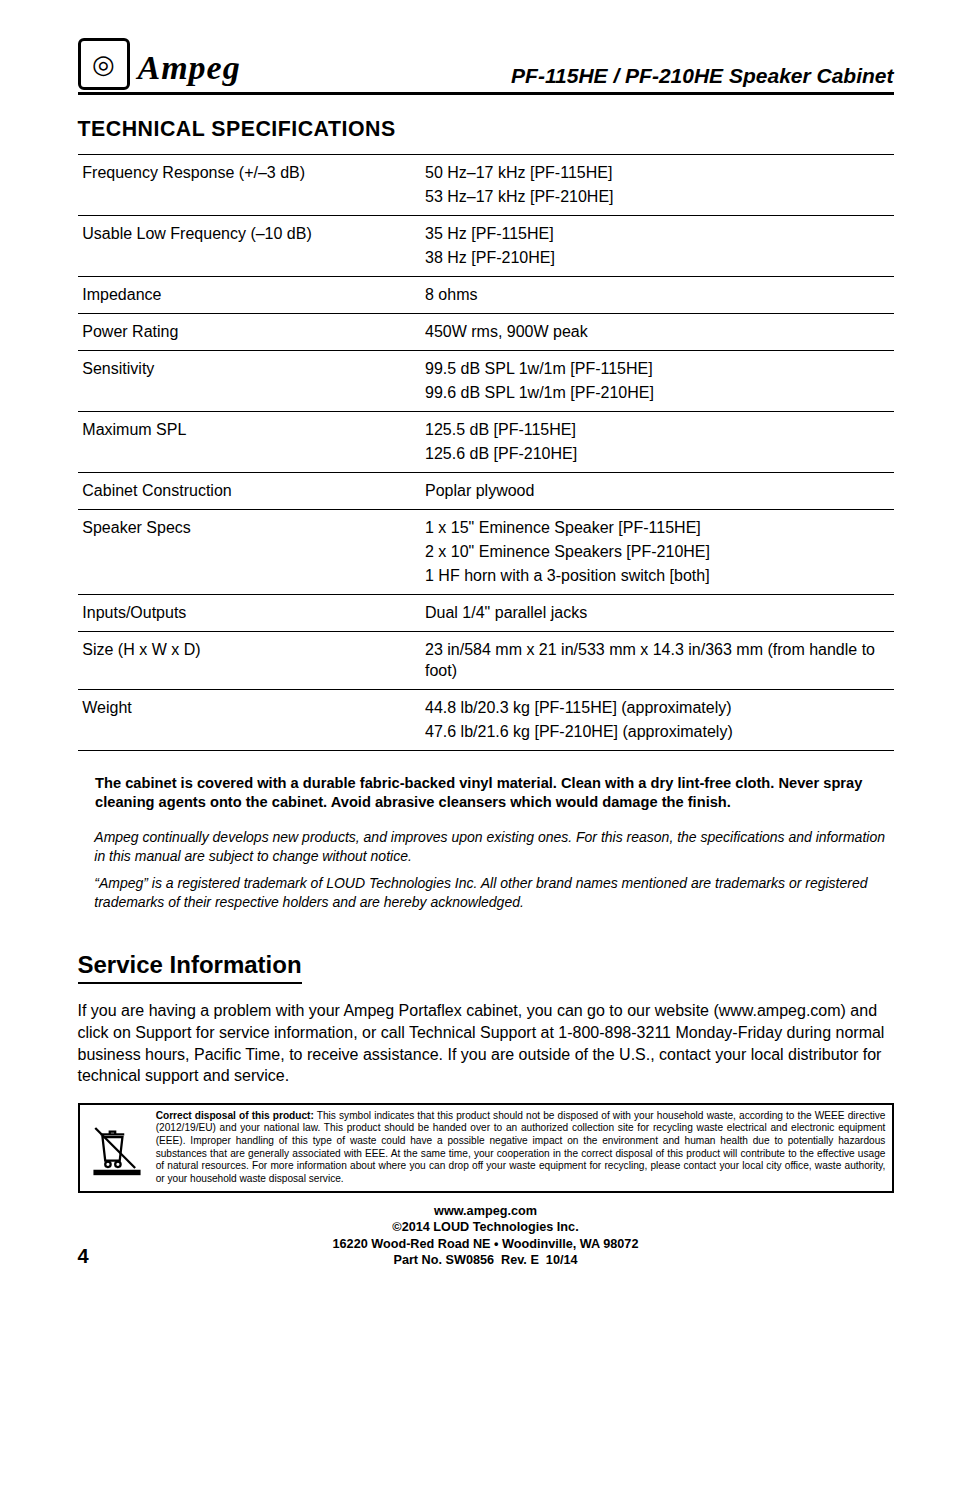◎
Ampeg
PF-115HE / PF-210HE Speaker Cabinet
TECHNICAL SPECIFICATIONS
| Frequency Response (+/–3 dB) | 50 Hz–17 kHz [PF-115HE] 53 Hz–17 kHz [PF-210HE] |
| Usable Low Frequency (–10 dB) | 35 Hz [PF-115HE] 38 Hz [PF-210HE] |
| Impedance | 8 ohms |
| Power Rating | 450W rms, 900W peak |
| Sensitivity | 99.5 dB SPL 1w/1m [PF-115HE] 99.6 dB SPL 1w/1m [PF-210HE] |
| Maximum SPL | 125.5 dB [PF-115HE] 125.6 dB [PF-210HE] |
| Cabinet Construction | Poplar plywood |
| Speaker Specs | 1 x 15" Eminence Speaker [PF-115HE] 2 x 10" Eminence Speakers [PF-210HE] 1 HF horn with a 3-position switch [both] |
| Inputs/Outputs | Dual 1/4" parallel jacks |
| Size (H x W x D) | 23 in/584 mm x 21 in/533 mm x 14.3 in/363 mm (from handle to foot) |
| Weight | 44.8 lb/20.3 kg [PF-115HE] (approximately) 47.6 lb/21.6 kg [PF-210HE] (approximately) |
The cabinet is covered with a durable fabric-backed vinyl material. Clean with a dry lint-free cloth. Never spray cleaning agents onto the cabinet. Avoid abrasive cleansers which would damage the finish.
Ampeg continually develops new products, and improves upon existing ones. For this reason, the specifications and information in this manual are subject to change without notice.
“Ampeg” is a registered trademark of LOUD Technologies Inc. All other brand names mentioned are trademarks or registered trademarks of their respective holders and are hereby acknowledged.
Service Information
If you are having a problem with your Ampeg Portaflex cabinet, you can go to our website (www.ampeg.com) and click on Support for service information, or call Technical Support at 1-800-898-3211 Monday-Friday during normal business hours, Pacific Time, to receive assistance. If you are outside of the U.S., contact your local distributor for technical support and service.
Correct disposal of this product: This symbol indicates that this product should not be disposed of with your household waste, according to the WEEE directive (2012/19/EU) and your national law. This product should be handed over to an authorized collection site for recycling waste electrical and electronic equipment (EEE). Improper handling of this type of waste could have a possible negative impact on the environment and human health due to potentially hazardous substances that are generally associated with EEE. At the same time, your cooperation in the correct disposal of this product will contribute to the effective usage of natural resources. For more information about where you can drop off your waste equipment for recycling, please contact your local city office, waste authority, or your household waste disposal service.
4
www.ampeg.com
©2014 LOUD Technologies Inc.
16220 Wood-Red Road NE • Woodinville, WA 98072
Part No. SW0856 Rev. E 10/14